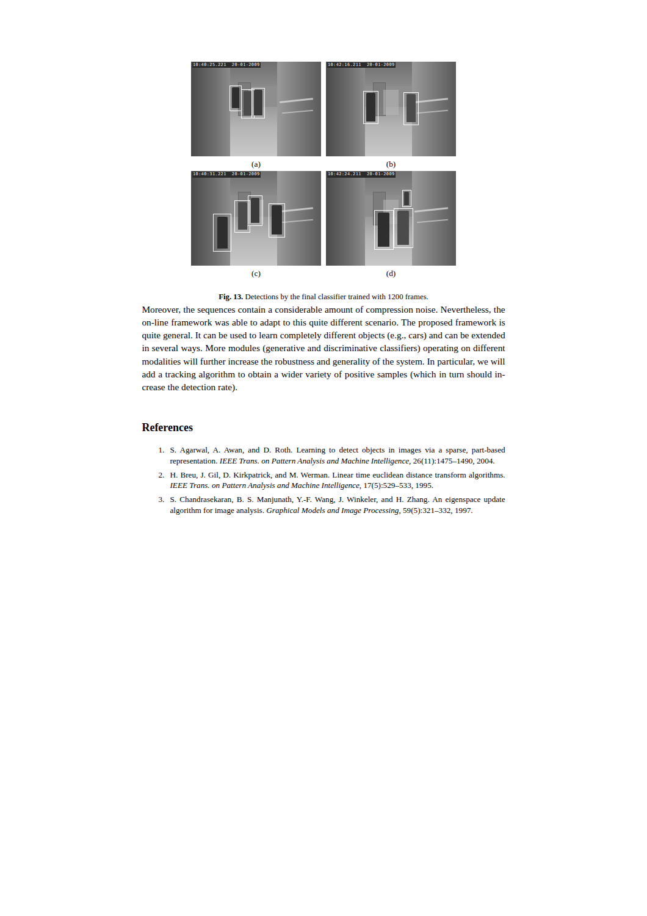10:40:25.221 20-01-2009
(a)
10:42:16.211 20-01-2009
(b)
10:40:31.221 20-01-2009
(c)
10:42:24.211 20-01-2009
(d)
Fig. 13. Detections by the final classifier trained with 1200 frames.
Moreover, the sequences contain a considerable amount of compression noise. Nevertheless, the on-line framework was able to adapt to this quite different scenario. The proposed framework is quite general. It can be used to learn completely different objects (e.g., cars) and can be extended in several ways. More modules (generative and discriminative classifiers) operating on different modalities will further increase the robustness and generality of the system. In particular, we will add a tracking algorithm to obtain a wider variety of positive samples (which in turn should increase the detection rate).
References
S. Agarwal, A. Awan, and D. Roth. Learning to detect objects in images via a sparse, part-based representation. IEEE Trans. on Pattern Analysis and Machine Intelligence, 26(11):1475–1490, 2004.
H. Breu, J. Gil, D. Kirkpatrick, and M. Werman. Linear time euclidean distance transform algorithms. IEEE Trans. on Pattern Analysis and Machine Intelligence, 17(5):529–533, 1995.
S. Chandrasekaran, B. S. Manjunath, Y.-F. Wang, J. Winkeler, and H. Zhang. An eigenspace update algorithm for image analysis. Graphical Models and Image Processing, 59(5):321–332, 1997.